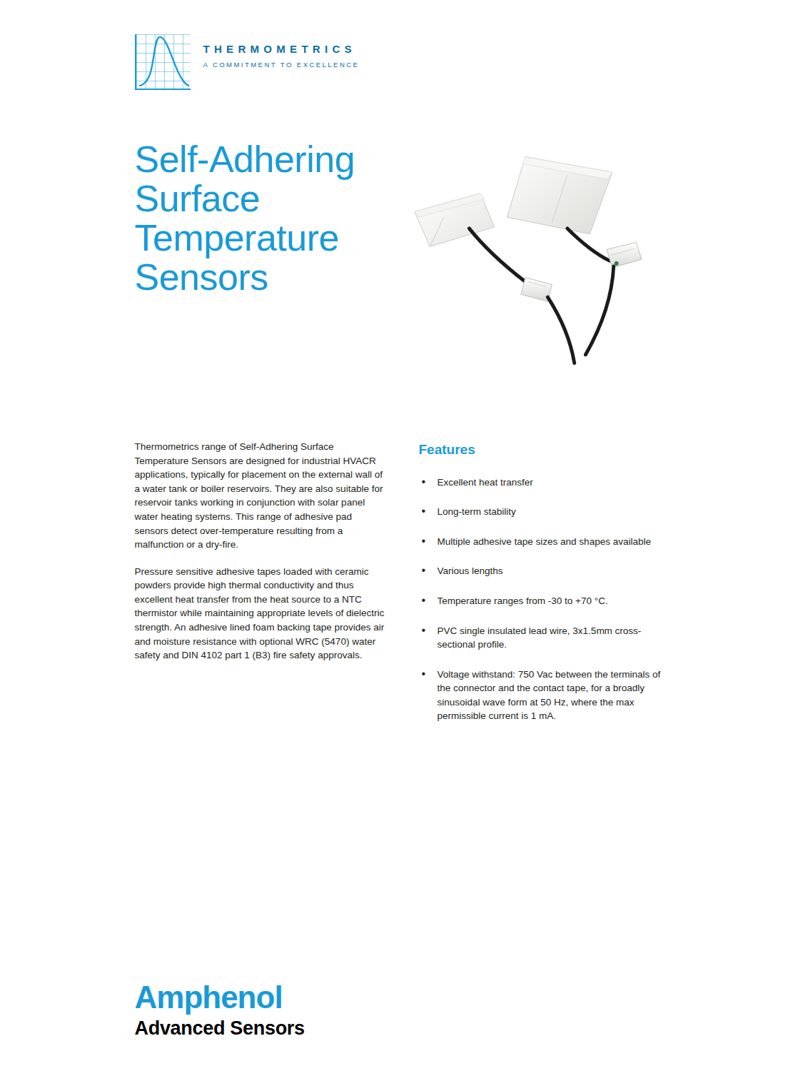THERMOMETRICS
A COMMITMENT TO EXCELLENCE
Self-Adhering
Surface
Temperature
Sensors
Thermometrics range of Self-Adhering Surface Temperature Sensors are designed for industrial HVACR applications, typically for placement on the external wall of a water tank or boiler reservoirs. They are also suitable for reservoir tanks working in conjunction with solar panel water heating systems. This range of adhesive pad sensors detect over-temperature resulting from a malfunction or a dry-fire.
Pressure sensitive adhesive tapes loaded with ceramic powders provide high thermal conductivity and thus excellent heat transfer from the heat source to a NTC thermistor while maintaining appropriate levels of dielectric strength. An adhesive lined foam backing tape provides air and moisture resistance with optional WRC (5470) water safety and DIN 4102 part 1 (B3) fire safety approvals.
Features
Excellent heat transfer
Long-term stability
Multiple adhesive tape sizes and shapes available
Various lengths
Temperature ranges from -30 to +70 °C.
PVC single insulated lead wire, 3x1.5mm cross-sectional profile.
Voltage withstand: 750 Vac between the terminals of the connector and the contact tape, for a broadly sinusoidal wave form at 50 Hz, where the max permissible current is 1 mA.
Amphenol
Advanced Sensors